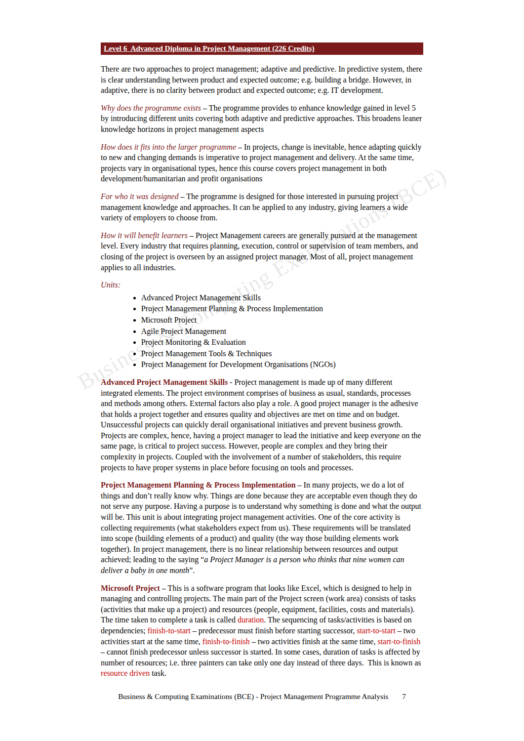Business & Computing Examinations (BCE)
Level 6 Advanced Diploma in Project Management (226 Credits)
There are two approaches to project management; adaptive and predictive. In predictive system, there is clear understanding between product and expected outcome; e.g. building a bridge. However, in adaptive, there is no clarity between product and expected outcome; e.g. IT development.
Why does the programme exists – The programme provides to enhance knowledge gained in level 5 by introducing different units covering both adaptive and predictive approaches. This broadens leaner knowledge horizons in project management aspects
How does it fits into the larger programme – In projects, change is inevitable, hence adapting quickly to new and changing demands is imperative to project management and delivery. At the same time, projects vary in organisational types, hence this course covers project management in both development/humanitarian and profit organisations
For who it was designed – The programme is designed for those interested in pursuing project management knowledge and approaches. It can be applied to any industry, giving learners a wide variety of employers to choose from.
How it will benefit learners – Project Management careers are generally pursued at the management level. Every industry that requires planning, execution, control or supervision of team members, and closing of the project is overseen by an assigned project manager. Most of all, project management applies to all industries.
Units:
Advanced Project Management Skills
Project Management Planning & Process Implementation
Microsoft Project
Agile Project Management
Project Monitoring & Evaluation
Project Management Tools & Techniques
Project Management for Development Organisations (NGOs)
Advanced Project Management Skills - Project management is made up of many different integrated elements. The project environment comprises of business as usual, standards, processes and methods among others. External factors also play a role. A good project manager is the adhesive that holds a project together and ensures quality and objectives are met on time and on budget. Unsuccessful projects can quickly derail organisational initiatives and prevent business growth. Projects are complex, hence, having a project manager to lead the initiative and keep everyone on the same page, is critical to project success. However, people are complex and they bring their complexity in projects. Coupled with the involvement of a number of stakeholders, this require projects to have proper systems in place before focusing on tools and processes.
Project Management Planning & Process Implementation – In many projects, we do a lot of things and don’t really know why. Things are done because they are acceptable even though they do not serve any purpose. Having a purpose is to understand why something is done and what the output will be. This unit is about integrating project management activities. One of the core activity is collecting requirements (what stakeholders expect from us). These requirements will be translated into scope (building elements of a product) and quality (the way those building elements work together). In project management, there is no linear relationship between resources and output achieved; leading to the saying “a Project Manager is a person who thinks that nine women can deliver a baby in one month”.
Microsoft Project – This is a software program that looks like Excel, which is designed to help in managing and controlling projects. The main part of the Project screen (work area) consists of tasks (activities that make up a project) and resources (people, equipment, facilities, costs and materials). The time taken to complete a task is called duration. The sequencing of tasks/activities is based on dependencies; finish-to-start – predecessor must finish before starting successor, start-to-start – two activities start at the same time, finish-to-finish – two activities finish at the same time, start-to-finish – cannot finish predecessor unless successor is started. In some cases, duration of tasks is affected by number of resources; i.e. three painters can take only one day instead of three days. This is known as resource driven task.
Business & Computing Examinations (BCE) - Project Management Programme Analysis7